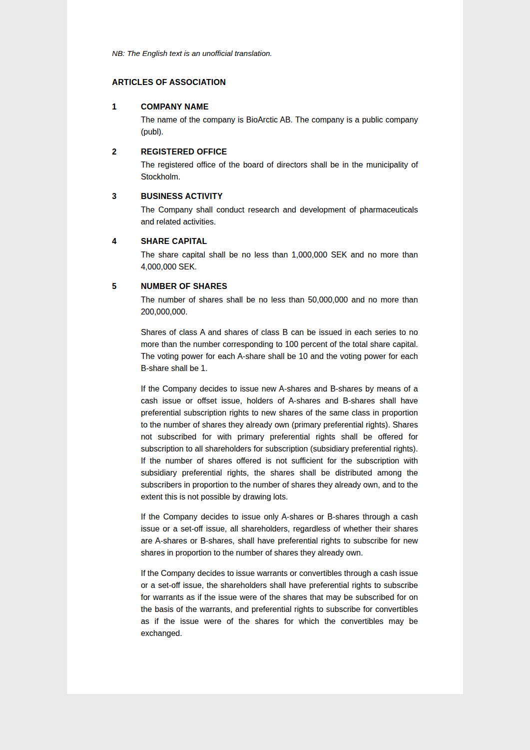NB: The English text is an unofficial translation.
ARTICLES OF ASSOCIATION
1 COMPANY NAME
The name of the company is BioArctic AB. The company is a public company (publ).
2 REGISTERED OFFICE
The registered office of the board of directors shall be in the municipality of Stockholm.
3 BUSINESS ACTIVITY
The Company shall conduct research and development of pharmaceuticals and related activities.
4 SHARE CAPITAL
The share capital shall be no less than 1,000,000 SEK and no more than 4,000,000 SEK.
5 NUMBER OF SHARES
The number of shares shall be no less than 50,000,000 and no more than 200,000,000.
Shares of class A and shares of class B can be issued in each series to no more than the number corresponding to 100 percent of the total share capital. The voting power for each A-share shall be 10 and the voting power for each B-share shall be 1.
If the Company decides to issue new A-shares and B-shares by means of a cash issue or offset issue, holders of A-shares and B-shares shall have preferential subscription rights to new shares of the same class in proportion to the number of shares they already own (primary preferential rights). Shares not subscribed for with primary preferential rights shall be offered for subscription to all shareholders for subscription (subsidiary preferential rights). If the number of shares offered is not sufficient for the subscription with subsidiary preferential rights, the shares shall be distributed among the subscribers in proportion to the number of shares they already own, and to the extent this is not possible by drawing lots.
If the Company decides to issue only A-shares or B-shares through a cash issue or a set-off issue, all shareholders, regardless of whether their shares are A-shares or B-shares, shall have preferential rights to subscribe for new shares in proportion to the number of shares they already own.
If the Company decides to issue warrants or convertibles through a cash issue or a set-off issue, the shareholders shall have preferential rights to subscribe for warrants as if the issue were of the shares that may be subscribed for on the basis of the warrants, and preferential rights to subscribe for convertibles as if the issue were of the shares for which the convertibles may be exchanged.